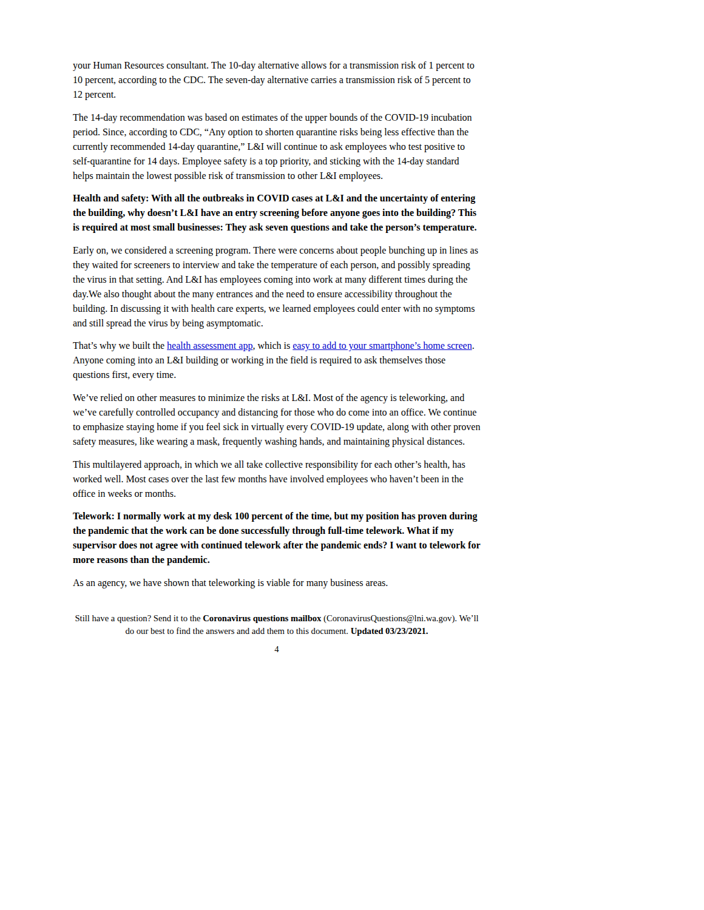your Human Resources consultant. The 10-day alternative allows for a transmission risk of 1 percent to 10 percent, according to the CDC. The seven-day alternative carries a transmission risk of 5 percent to 12 percent.
The 14-day recommendation was based on estimates of the upper bounds of the COVID-19 incubation period. Since, according to CDC, “Any option to shorten quarantine risks being less effective than the currently recommended 14-day quarantine,” L&I will continue to ask employees who test positive to self-quarantine for 14 days. Employee safety is a top priority, and sticking with the 14-day standard helps maintain the lowest possible risk of transmission to other L&I employees.
Health and safety: With all the outbreaks in COVID cases at L&I and the uncertainty of entering the building, why doesn’t L&I have an entry screening before anyone goes into the building? This is required at most small businesses: They ask seven questions and take the person’s temperature.
Early on, we considered a screening program. There were concerns about people bunching up in lines as they waited for screeners to interview and take the temperature of each person, and possibly spreading the virus in that setting. And L&I has employees coming into work at many different times during the day.We also thought about the many entrances and the need to ensure accessibility throughout the building. In discussing it with health care experts, we learned employees could enter with no symptoms and still spread the virus by being asymptomatic.
That’s why we built the health assessment app, which is easy to add to your smartphone’s home screen. Anyone coming into an L&I building or working in the field is required to ask themselves those questions first, every time.
We’ve relied on other measures to minimize the risks at L&I. Most of the agency is teleworking, and we’ve carefully controlled occupancy and distancing for those who do come into an office. We continue to emphasize staying home if you feel sick in virtually every COVID-19 update, along with other proven safety measures, like wearing a mask, frequently washing hands, and maintaining physical distances.
This multilayered approach, in which we all take collective responsibility for each other’s health, has worked well. Most cases over the last few months have involved employees who haven’t been in the office in weeks or months.
Telework: I normally work at my desk 100 percent of the time, but my position has proven during the pandemic that the work can be done successfully through full-time telework. What if my supervisor does not agree with continued telework after the pandemic ends? I want to telework for more reasons than the pandemic.
As an agency, we have shown that teleworking is viable for many business areas.
Still have a question? Send it to the Coronavirus questions mailbox (CoronavirusQuestions@lni.wa.gov). We’ll do our best to find the answers and add them to this document. Updated 03/23/2021.
4